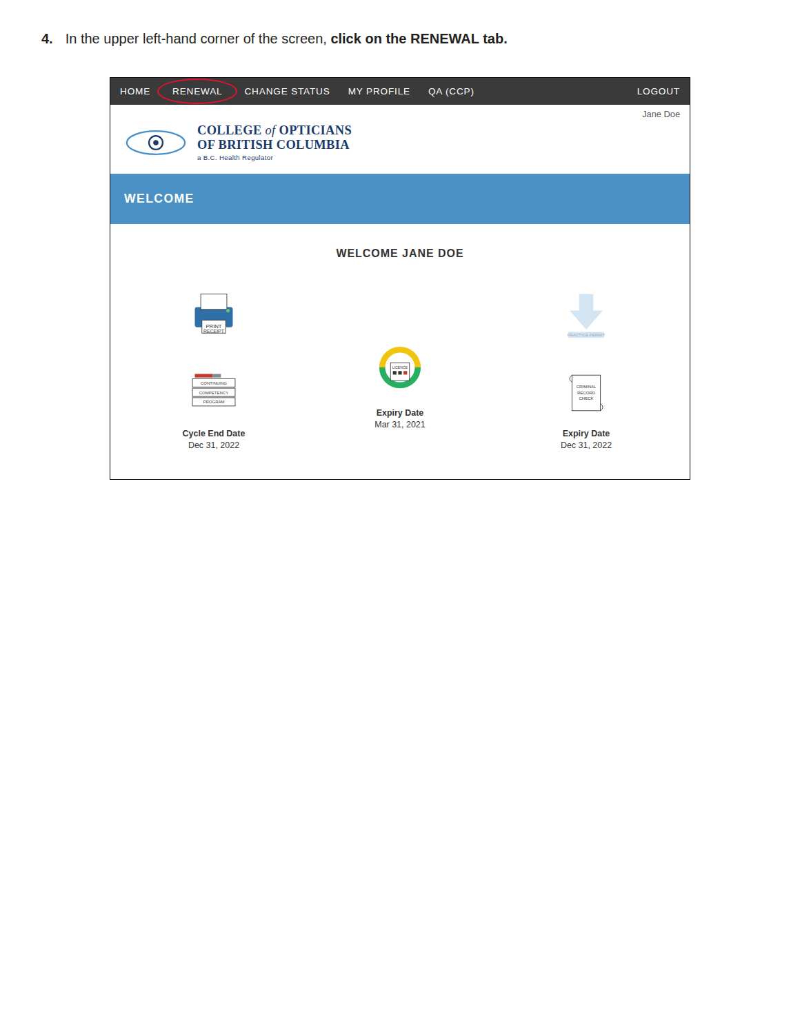4. In the upper left-hand corner of the screen, click on the RENEWAL tab.
HOME RENEWAL CHANGE STATUS MY PROFILE QA (CCP)
LOGOUT
Jane Doe
COLLEGE of OPTICIANS
OF BRITISH COLUMBIA
a B.C. Health Regulator
WELCOME
WELCOME JANE DOE
PRINT RECEIPT
PRACTICE PERMIT
CONTINUING COMPETENCY PROGRAM
Cycle End Date
Dec 31, 2022
LICENCE
Expiry Date
Mar 31, 2021
CRIMINAL RECORD CHECK
Expiry Date
Dec 31, 2022